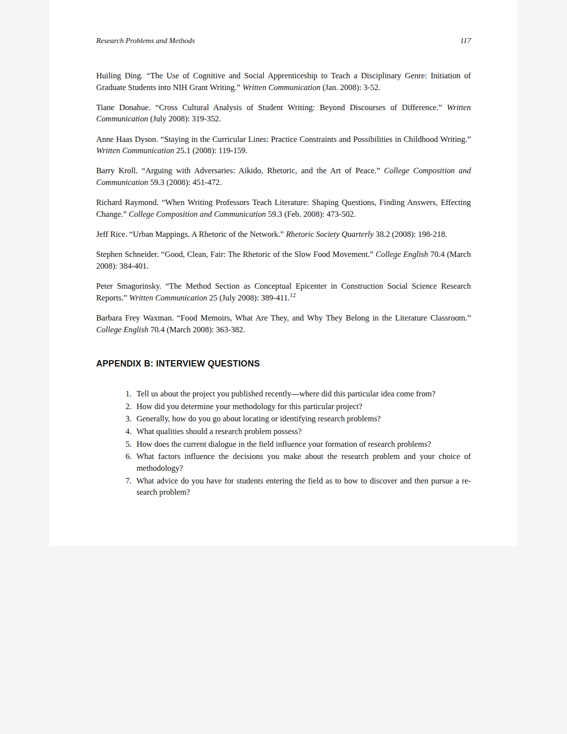Research Problems and Methods 117
Huiling Ding. “The Use of Cognitive and Social Apprenticeship to Teach a Disciplinary Genre: Initiation of Graduate Students into NIH Grant Writing.” Written Communication (Jan. 2008): 3-52.
Tiane Donahue. “Cross Cultural Analysis of Student Writing: Beyond Discourses of Difference.” Written Communication (July 2008): 319-352.
Anne Haas Dyson. “Staying in the Curricular Lines: Practice Constraints and Possibilities in Childhood Writing.” Written Communication 25.1 (2008): 119-159.
Barry Kroll. “Arguing with Adversaries: Aikido, Rhetoric, and the Art of Peace.” College Composition and Communication 59.3 (2008): 451-472.
Richard Raymond. “When Writing Professors Teach Literature: Shaping Questions, Finding Answers, Effecting Change.” College Composition and Communication 59.3 (Feb. 2008): 473-502.
Jeff Rice. “Urban Mappings. A Rhetoric of the Network.” Rhetoric Society Quarterly 38.2 (2008): 198-218.
Stephen Schneider. “Good, Clean, Fair: The Rhetoric of the Slow Food Movement.” College English 70.4 (March 2008): 384-401.
Peter Smagorinsky. “The Method Section as Conceptual Epicenter in Construction Social Science Research Reports.” Written Communication 25 (July 2008): 389-411.12
Barbara Frey Waxman. “Food Memoirs, What Are They, and Why They Belong in the Literature Classroom.” College English 70.4 (March 2008): 363-382.
APPENDIX B: INTERVIEW QUESTIONS
Tell us about the project you published recently—where did this particular idea come from?
How did you determine your methodology for this particular project?
Generally, how do you go about locating or identifying research problems?
What qualities should a research problem possess?
How does the current dialogue in the field influence your formation of research problems?
What factors influence the decisions you make about the research problem and your choice of methodology?
What advice do you have for students entering the field as to how to discover and then pursue a research problem?